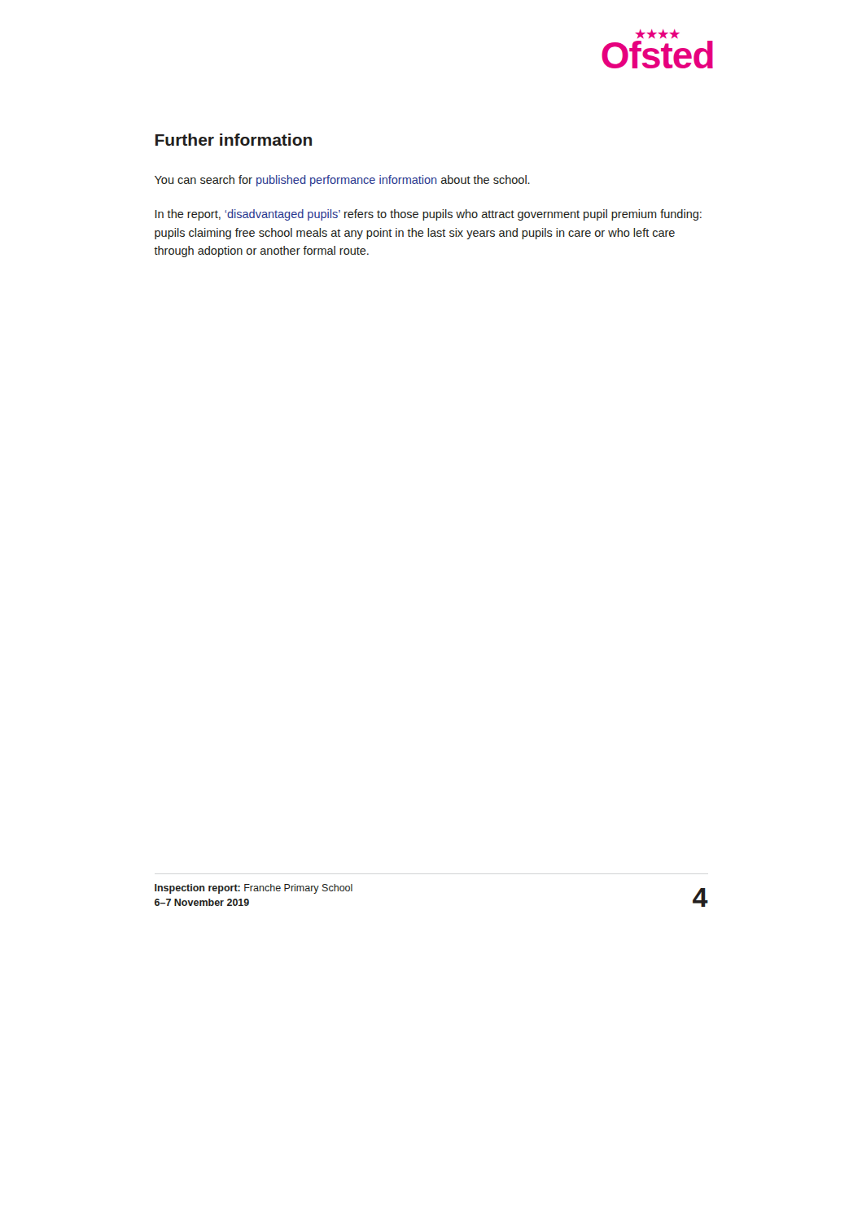★★★★
Ofsted
Further information
You can search for published performance information about the school.
In the report, ‘disadvantaged pupils’ refers to those pupils who attract government pupil premium funding: pupils claiming free school meals at any point in the last six years and pupils in care or who left care through adoption or another formal route.
Inspection report: Franche Primary School
6–7 November 2019
4